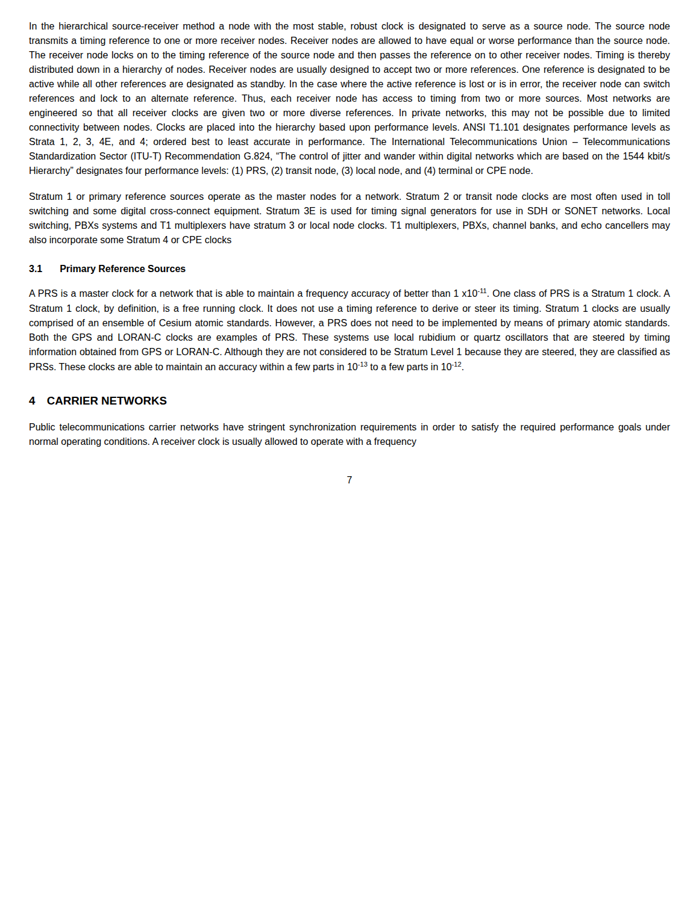In the hierarchical source-receiver method a node with the most stable, robust clock is designated to serve as a source node. The source node transmits a timing reference to one or more receiver nodes. Receiver nodes are allowed to have equal or worse performance than the source node. The receiver node locks on to the timing reference of the source node and then passes the reference on to other receiver nodes. Timing is thereby distributed down in a hierarchy of nodes. Receiver nodes are usually designed to accept two or more references. One reference is designated to be active while all other references are designated as standby. In the case where the active reference is lost or is in error, the receiver node can switch references and lock to an alternate reference. Thus, each receiver node has access to timing from two or more sources. Most networks are engineered so that all receiver clocks are given two or more diverse references. In private networks, this may not be possible due to limited connectivity between nodes. Clocks are placed into the hierarchy based upon performance levels. ANSI T1.101 designates performance levels as Strata 1, 2, 3, 4E, and 4; ordered best to least accurate in performance. The International Telecommunications Union – Telecommunications Standardization Sector (ITU-T) Recommendation G.824, “The control of jitter and wander within digital networks which are based on the 1544 kbit/s Hierarchy” designates four performance levels: (1) PRS, (2) transit node, (3) local node, and (4) terminal or CPE node.
Stratum 1 or primary reference sources operate as the master nodes for a network. Stratum 2 or transit node clocks are most often used in toll switching and some digital cross-connect equipment. Stratum 3E is used for timing signal generators for use in SDH or SONET networks. Local switching, PBXs systems and T1 multiplexers have stratum 3 or local node clocks. T1 multiplexers, PBXs, channel banks, and echo cancellers may also incorporate some Stratum 4 or CPE clocks
3.1 Primary Reference Sources
A PRS is a master clock for a network that is able to maintain a frequency accuracy of better than 1 x10-11. One class of PRS is a Stratum 1 clock. A Stratum 1 clock, by definition, is a free running clock. It does not use a timing reference to derive or steer its timing. Stratum 1 clocks are usually comprised of an ensemble of Cesium atomic standards. However, a PRS does not need to be implemented by means of primary atomic standards. Both the GPS and LORAN-C clocks are examples of PRS. These systems use local rubidium or quartz oscillators that are steered by timing information obtained from GPS or LORAN-C. Although they are not considered to be Stratum Level 1 because they are steered, they are classified as PRSs. These clocks are able to maintain an accuracy within a few parts in 10-13 to a few parts in 10-12.
4 CARRIER NETWORKS
Public telecommunications carrier networks have stringent synchronization requirements in order to satisfy the required performance goals under normal operating conditions. A receiver clock is usually allowed to operate with a frequency
7